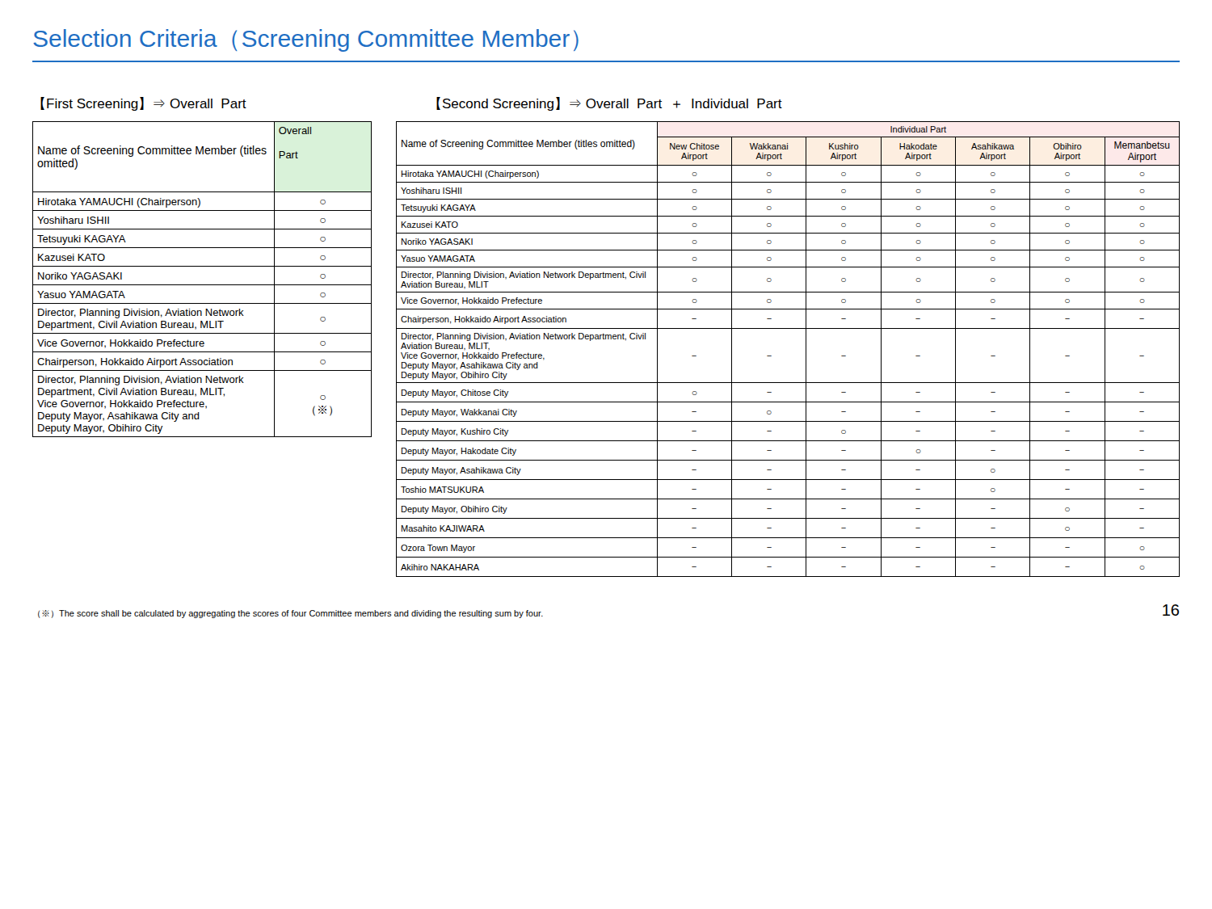Selection Criteria（Screening Committee Member）
【First Screening】⇒ Overall Part
【Second Screening】⇒ Overall Part ＋ Individual Part
| Name of Screening Committee Member (titles omitted) | Overall Part |
| --- | --- |
| Hirotaka YAMAUCHI (Chairperson) | ○ |
| Yoshiharu ISHII | ○ |
| Tetsuyuki KAGAYA | ○ |
| Kazusei KATO | ○ |
| Noriko YAGASAKI | ○ |
| Yasuo YAMAGATA | ○ |
| Director, Planning Division, Aviation Network Department, Civil Aviation Bureau, MLIT | ○ |
| Vice Governor, Hokkaido Prefecture | ○ |
| Chairperson, Hokkaido Airport Association | ○ |
| Director, Planning Division, Aviation Network Department, Civil Aviation Bureau, MLIT, Vice Governor, Hokkaido Prefecture, Deputy Mayor, Asahikawa City and Deputy Mayor, Obihiro City | ○ （※） |
| Name of Screening Committee Member (titles omitted) | Individual Part |
| --- | --- |
| New Chitose Airport | Wakkanai Airport | Kushiro Airport | Hakodate Airport | Asahikawa Airport | Obihiro Airport | Memanbetsu Airport |
| Hirotaka YAMAUCHI (Chairperson) | ○ | ○ | ○ | ○ | ○ | ○ | ○ |
| Yoshiharu ISHII | ○ | ○ | ○ | ○ | ○ | ○ | ○ |
| Tetsuyuki KAGAYA | ○ | ○ | ○ | ○ | ○ | ○ | ○ |
| Kazusei KATO | ○ | ○ | ○ | ○ | ○ | ○ | ○ |
| Noriko YAGASAKI | ○ | ○ | ○ | ○ | ○ | ○ | ○ |
| Yasuo YAMAGATA | ○ | ○ | ○ | ○ | ○ | ○ | ○ |
| Director, Planning Division, Aviation Network Department, Civil Aviation Bureau, MLIT | ○ | ○ | ○ | ○ | ○ | ○ | ○ |
| Vice Governor, Hokkaido Prefecture | ○ | ○ | ○ | ○ | ○ | ○ | ○ |
| Chairperson, Hokkaido Airport Association | － | － | － | － | － | － | － |
| Director, Planning Division, Aviation Network Department, Civil Aviation Bureau, MLIT, Vice Governor, Hokkaido Prefecture, Deputy Mayor, Asahikawa City and Deputy Mayor, Obihiro City | － | － | － | － | － | － | － |
| Deputy Mayor, Chitose City | ○ | － | － | － | － | － | － |
| Deputy Mayor, Wakkanai City | － | ○ | － | － | － | － | － |
| Deputy Mayor, Kushiro City | － | － | ○ | － | － | － | － |
| Deputy Mayor, Hakodate City | － | － | － | ○ | － | － | － |
| Deputy Mayor, Asahikawa City | － | － | － | － | ○ | － | － |
| Toshio MATSUKURA | － | － | － | － | ○ | － | － |
| Deputy Mayor, Obihiro City | － | － | － | － | － | ○ | － |
| Masahito KAJIWARA | － | － | － | － | － | ○ | － |
| Ozora Town Mayor | － | － | － | － | － | － | ○ |
| Akihiro NAKAHARA | － | － | － | － | － | － | ○ |
（※）The score shall be calculated by aggregating the scores of four Committee members and dividing the resulting sum by four.
16